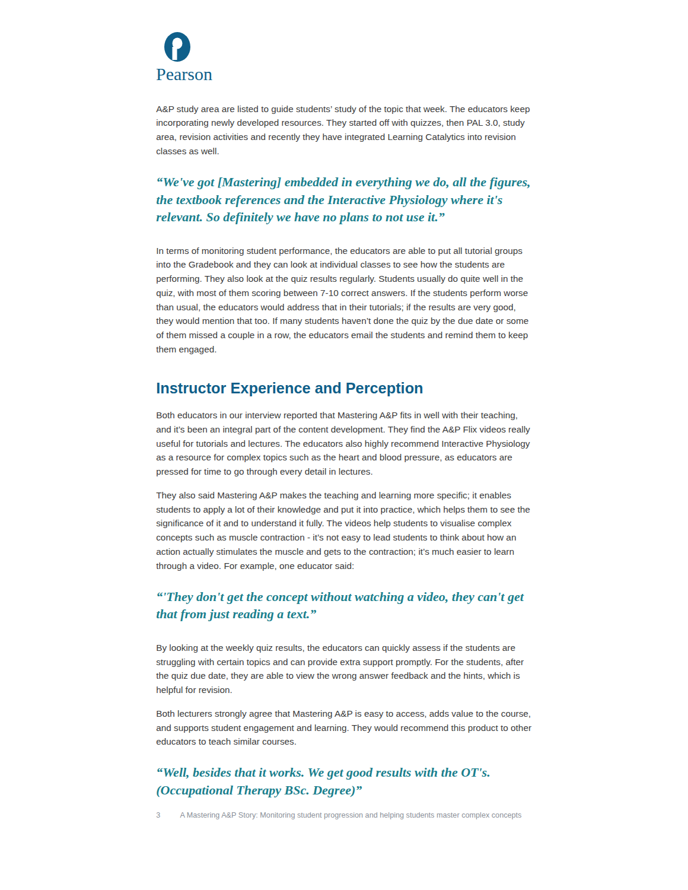Pearson
A&P study area are listed to guide students’ study of the topic that week. The educators keep incorporating newly developed resources. They started off with quizzes, then PAL 3.0, study area, revision activities and recently they have integrated Learning Catalytics into revision classes as well.
“We've got [Mastering] embedded in everything we do, all the figures, the textbook references and the Interactive Physiology where it's relevant. So definitely we have no plans to not use it.”
In terms of monitoring student performance, the educators are able to put all tutorial groups into the Gradebook and they can look at individual classes to see how the students are performing. They also look at the quiz results regularly. Students usually do quite well in the quiz, with most of them scoring between 7-10 correct answers. If the students perform worse than usual, the educators would address that in their tutorials; if the results are very good, they would mention that too. If many students haven’t done the quiz by the due date or some of them missed a couple in a row, the educators email the students and remind them to keep them engaged.
Instructor Experience and Perception
Both educators in our interview reported that Mastering A&P fits in well with their teaching, and it’s been an integral part of the content development. They find the A&P Flix videos really useful for tutorials and lectures. The educators also highly recommend Interactive Physiology as a resource for complex topics such as the heart and blood pressure, as educators are pressed for time to go through every detail in lectures.
They also said Mastering A&P makes the teaching and learning more specific; it enables students to apply a lot of their knowledge and put it into practice, which helps them to see the significance of it and to understand it fully. The videos help students to visualise complex concepts such as muscle contraction - it’s not easy to lead students to think about how an action actually stimulates the muscle and gets to the contraction; it’s much easier to learn through a video. For example, one educator said:
“'They don't get the concept without watching a video, they can't get that from just reading a text.”
By looking at the weekly quiz results, the educators can quickly assess if the students are struggling with certain topics and can provide extra support promptly. For the students, after the quiz due date, they are able to view the wrong answer feedback and the hints, which is helpful for revision.
Both lecturers strongly agree that Mastering A&P is easy to access, adds value to the course, and supports student engagement and learning. They would recommend this product to other educators to teach similar courses.
“Well, besides that it works. We get good results with the OT's. (Occupational Therapy BSc. Degree)”
3 A Mastering A&P Story: Monitoring student progression and helping students master complex concepts